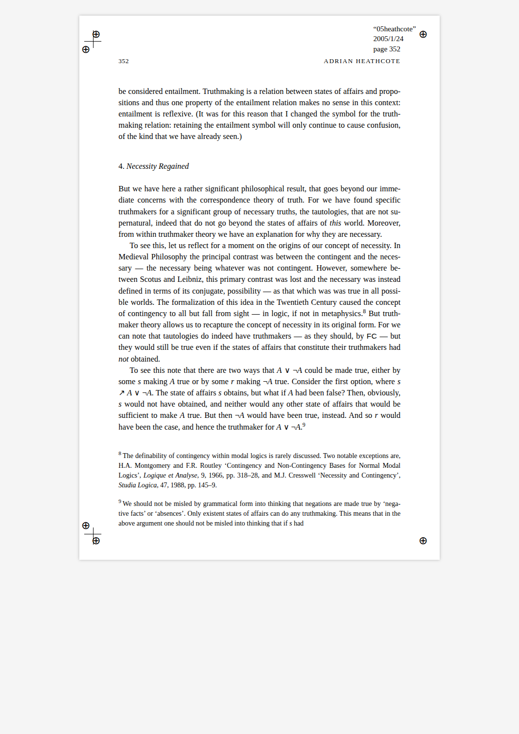⊕ ⊕ ⊕ ⊕ ⊕ ⊕
“05heathcote”
2005/1/24
page 352
352 ADRIAN HEATHCOTE
be considered entailment. Truthmaking is a relation between states of affairs and propositions and thus one property of the entailment relation makes no sense in this context: entailment is reflexive. (It was for this reason that I changed the symbol for the truthmaking relation: retaining the entailment symbol will only continue to cause confusion, of the kind that we have already seen.)
4. Necessity Regained
But we have here a rather significant philosophical result, that goes beyond our immediate concerns with the correspondence theory of truth. For we have found specific truthmakers for a significant group of necessary truths, the tautologies, that are not supernatural, indeed that do not go beyond the states of affairs of this world. Moreover, from within truthmaker theory we have an explanation for why they are necessary.
To see this, let us reflect for a moment on the origins of our concept of necessity. In Medieval Philosophy the principal contrast was between the contingent and the necessary — the necessary being whatever was not contingent. However, somewhere between Scotus and Leibniz, this primary contrast was lost and the necessary was instead defined in terms of its conjugate, possibility — as that which was was true in all possible worlds. The formalization of this idea in the Twentieth Century caused the concept of contingency to all but fall from sight — in logic, if not in metaphysics.8 But truthmaker theory allows us to recapture the concept of necessity in its original form. For we can note that tautologies do indeed have truthmakers — as they should, by FC — but they would still be true even if the states of affairs that constitute their truthmakers had not obtained.
To see this note that there are two ways that A ∨ ¬A could be made true, either by some s making A true or by some r making ¬A true. Consider the first option, where s ↗ A ∨ ¬A. The state of affairs s obtains, but what if A had been false? Then, obviously, s would not have obtained, and neither would any other state of affairs that would be sufficient to make A true. But then ¬A would have been true, instead. And so r would have been the case, and hence the truthmaker for A ∨ ¬A.9
8 The definability of contingency within modal logics is rarely discussed. Two notable exceptions are, H.A. Montgomery and F.R. Routley ‘Contingency and Non-Contingency Bases for Normal Modal Logics’, Logique et Analyse, 9, 1966, pp. 318–28, and M.J. Cresswell ‘Necessity and Contingency’, Studia Logica, 47, 1988, pp. 145–9.
9 We should not be misled by grammatical form into thinking that negations are made true by ‘negative facts’ or ‘absences’. Only existent states of affairs can do any truthmaking. This means that in the above argument one should not be misled into thinking that if s had